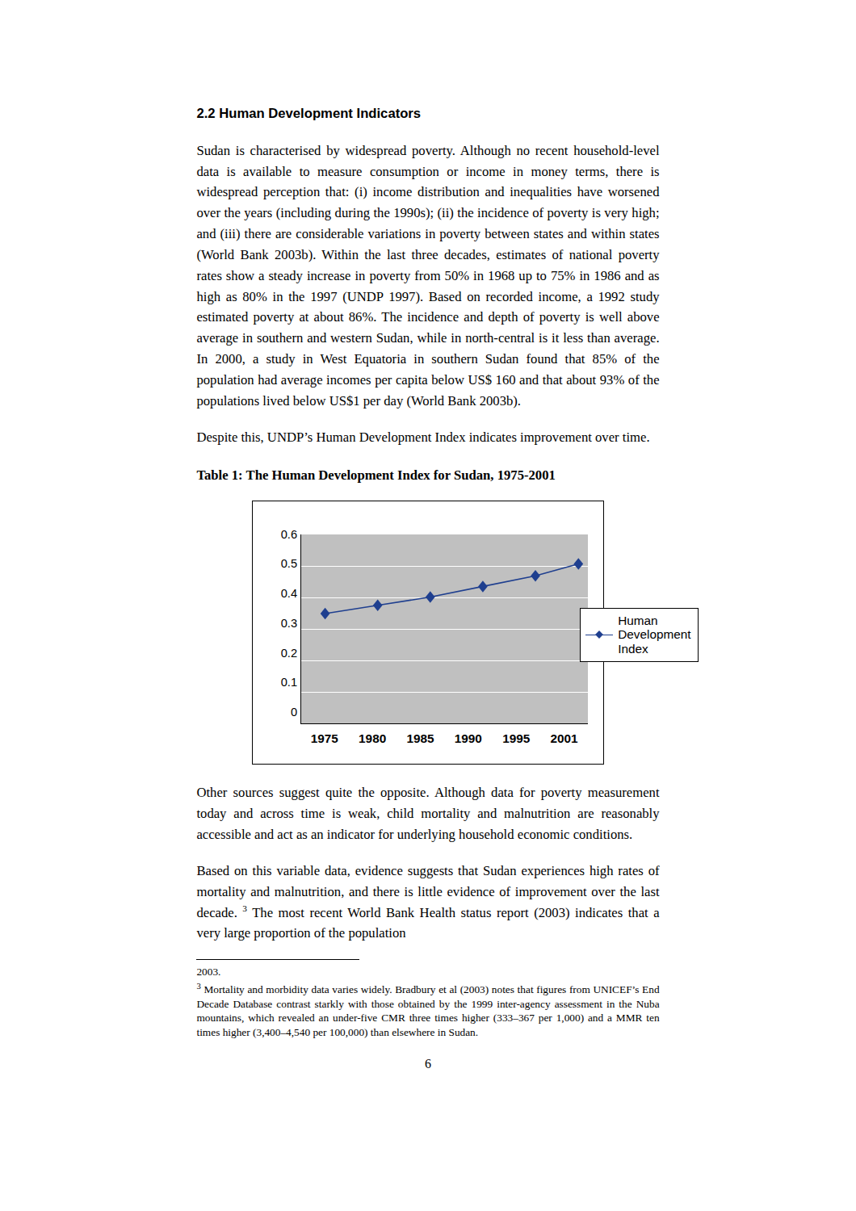2.2 Human Development Indicators
Sudan is characterised by widespread poverty. Although no recent household-level data is available to measure consumption or income in money terms, there is widespread perception that: (i) income distribution and inequalities have worsened over the years (including during the 1990s); (ii) the incidence of poverty is very high; and (iii) there are considerable variations in poverty between states and within states (World Bank 2003b). Within the last three decades, estimates of national poverty rates show a steady increase in poverty from 50% in 1968 up to 75% in 1986 and as high as 80% in the 1997 (UNDP 1997). Based on recorded income, a 1992 study estimated poverty at about 86%. The incidence and depth of poverty is well above average in southern and western Sudan, while in north-central is it less than average. In 2000, a study in West Equatoria in southern Sudan found that 85% of the population had average incomes per capita below US$ 160 and that about 93% of the populations lived below US$1 per day (World Bank 2003b).
Despite this, UNDP’s Human Development Index indicates improvement over time.
Table 1: The Human Development Index for Sudan, 1975-2001
0.6 0.5 0.4 0.3 0.2 0.1 0
197519801985199019952001
Human
Development
Index
Other sources suggest quite the opposite. Although data for poverty measurement today and across time is weak, child mortality and malnutrition are reasonably accessible and act as an indicator for underlying household economic conditions.
Based on this variable data, evidence suggests that Sudan experiences high rates of mortality and malnutrition, and there is little evidence of improvement over the last decade. 3 The most recent World Bank Health status report (2003) indicates that a very large proportion of the population
2003.
3 Mortality and morbidity data varies widely. Bradbury et al (2003) notes that figures from UNICEF’s End Decade Database contrast starkly with those obtained by the 1999 inter-agency assessment in the Nuba mountains, which revealed an under-five CMR three times higher (333–367 per 1,000) and a MMR ten times higher (3,400–4,540 per 100,000) than elsewhere in Sudan.
6